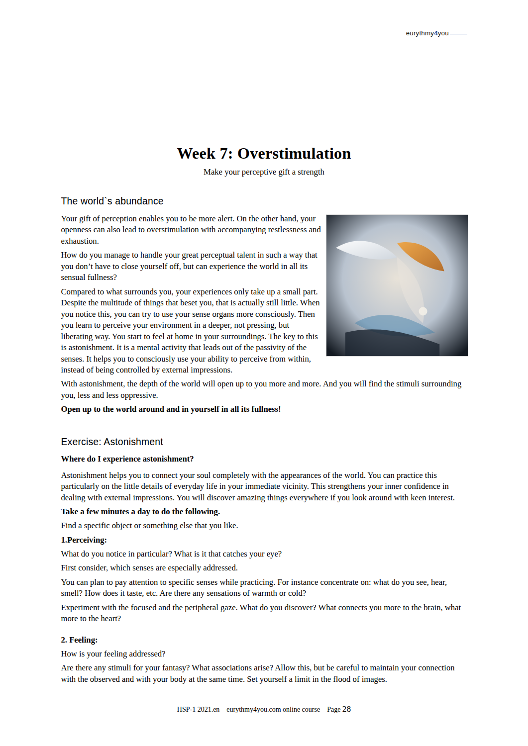eurythmy4you
Week 7: Overstimulation
Make your perceptive gift a strength
The world`s abundance
Your gift of perception enables you to be more alert. On the other hand, your openness can also lead to overstimulation with accompanying restlessness and exhaustion.
How do you manage to handle your great perceptual talent in such a way that you don’t have to close yourself off, but can experience the world in all its sensual fullness?
Compared to what surrounds you, your experiences only take up a small part. Despite the multitude of things that beset you, that is actually still little. When you notice this, you can try to use your sense organs more consciously. Then you learn to perceive your environment in a deeper, not pressing, but liberating way. You start to feel at home in your surroundings. The key to this is astonishment. It is a mental activity that leads out of the passivity of the senses. It helps you to consciously use your ability to perceive from within, instead of being controlled by external impressions.
With astonishment, the depth of the world will open up to you more and more. And you will find the stimuli surrounding you, less and less oppressive.
Open up to the world around and in yourself in all its fullness!
Exercise: Astonishment
Where do I experience astonishment?
Astonishment helps you to connect your soul completely with the appearances of the world. You can practice this particularly on the little details of everyday life in your immediate vicinity. This strengthens your inner confidence in dealing with external impressions. You will discover amazing things everywhere if you look around with keen interest.
Take a few minutes a day to do the following.
Find a specific object or something else that you like.
1.Perceiving:
What do you notice in particular? What is it that catches your eye?
First consider, which senses are especially addressed.
You can plan to pay attention to specific senses while practicing. For instance concentrate on: what do you see, hear, smell? How does it taste, etc. Are there any sensations of warmth or cold?
Experiment with the focused and the peripheral gaze. What do you discover? What connects you more to the brain, what more to the heart?
2. Feeling:
How is your feeling addressed?
Are there any stimuli for your fantasy? What associations arise? Allow this, but be careful to maintain your connection with the observed and with your body at the same time. Set yourself a limit in the flood of images.
HSP-1 2021.en eurythmy4you.com online course Page 28